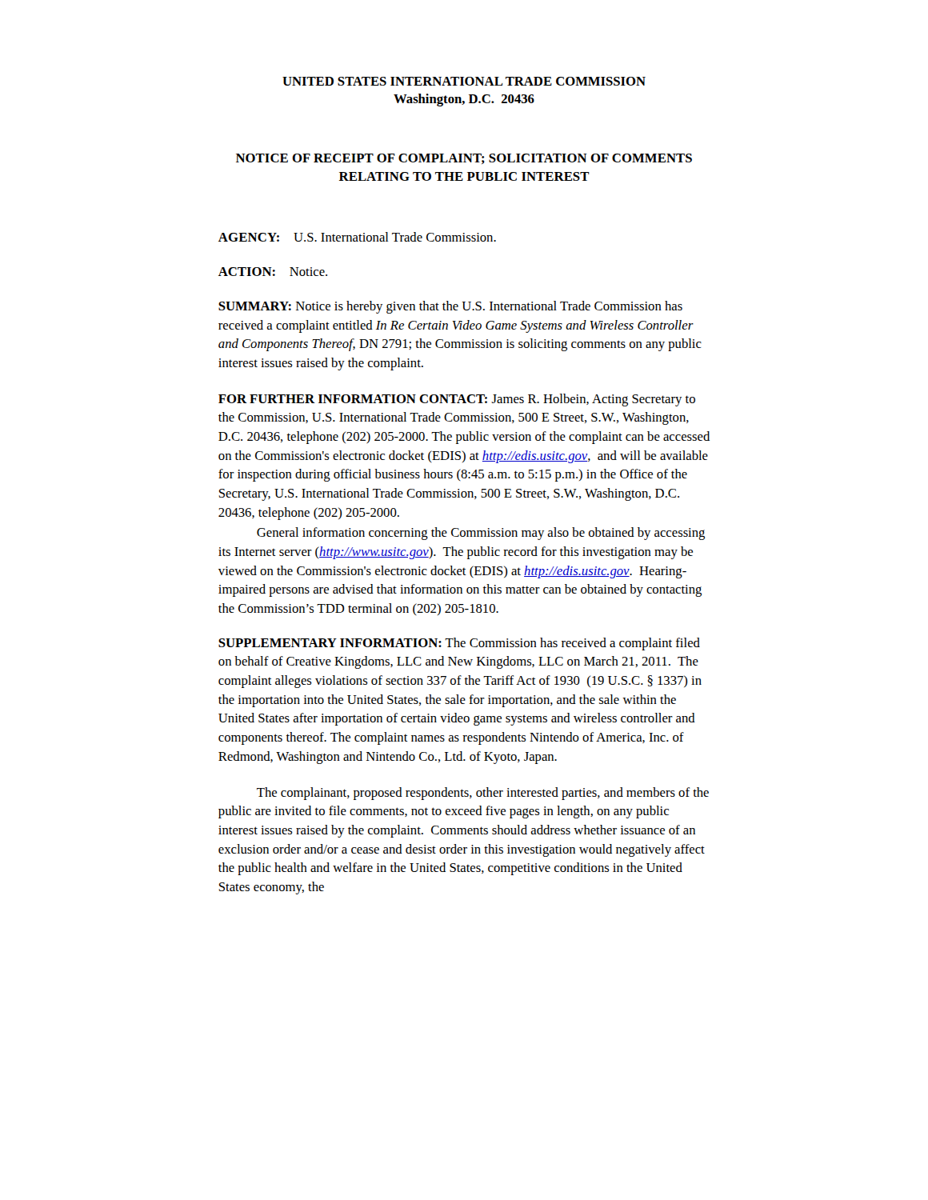UNITED STATES INTERNATIONAL TRADE COMMISSION Washington, D.C. 20436
NOTICE OF RECEIPT OF COMPLAINT; SOLICITATION OF COMMENTS RELATING TO THE PUBLIC INTEREST
AGENCY: U.S. International Trade Commission.
ACTION: Notice.
SUMMARY: Notice is hereby given that the U.S. International Trade Commission has received a complaint entitled In Re Certain Video Game Systems and Wireless Controller and Components Thereof, DN 2791; the Commission is soliciting comments on any public interest issues raised by the complaint.
FOR FURTHER INFORMATION CONTACT: James R. Holbein, Acting Secretary to the Commission, U.S. International Trade Commission, 500 E Street, S.W., Washington, D.C. 20436, telephone (202) 205-2000. The public version of the complaint can be accessed on the Commission's electronic docket (EDIS) at http://edis.usitc.gov, and will be available for inspection during official business hours (8:45 a.m. to 5:15 p.m.) in the Office of the Secretary, U.S. International Trade Commission, 500 E Street, S.W., Washington, D.C. 20436, telephone (202) 205-2000.
General information concerning the Commission may also be obtained by accessing its Internet server (http://www.usitc.gov). The public record for this investigation may be viewed on the Commission's electronic docket (EDIS) at http://edis.usitc.gov. Hearing-impaired persons are advised that information on this matter can be obtained by contacting the Commission’s TDD terminal on (202) 205-1810.
SUPPLEMENTARY INFORMATION: The Commission has received a complaint filed on behalf of Creative Kingdoms, LLC and New Kingdoms, LLC on March 21, 2011. The complaint alleges violations of section 337 of the Tariff Act of 1930 (19 U.S.C. § 1337) in the importation into the United States, the sale for importation, and the sale within the United States after importation of certain video game systems and wireless controller and components thereof. The complaint names as respondents Nintendo of America, Inc. of Redmond, Washington and Nintendo Co., Ltd. of Kyoto, Japan.
The complainant, proposed respondents, other interested parties, and members of the public are invited to file comments, not to exceed five pages in length, on any public interest issues raised by the complaint. Comments should address whether issuance of an exclusion order and/or a cease and desist order in this investigation would negatively affect the public health and welfare in the United States, competitive conditions in the United States economy, the